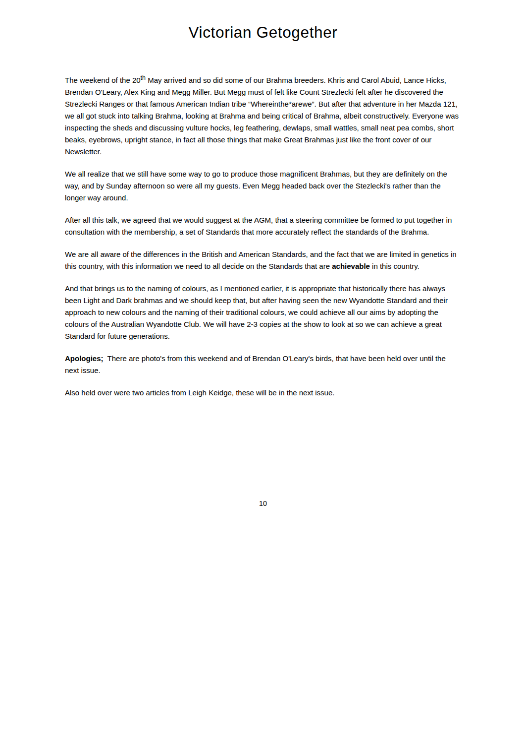Victorian Getogether
The weekend of the 20th May arrived and so did some of our Brahma breeders. Khris and Carol Abuid, Lance Hicks, Brendan O'Leary, Alex King and Megg Miller. But Megg must of felt like Count Strezlecki felt after he discovered the Strezlecki Ranges or that famous American Indian tribe “Whereinthe*arewe”. But after that adventure in her Mazda 121, we all got stuck into talking Brahma, looking at Brahma and being critical of Brahma, albeit constructively. Everyone was inspecting the sheds and discussing vulture hocks, leg feathering, dewlaps, small wattles, small neat pea combs, short beaks, eyebrows, upright stance, in fact all those things that make Great Brahmas just like the front cover of our Newsletter.
We all realize that we still have some way to go to produce those magnificent Brahmas, but they are definitely on the way, and by Sunday afternoon so were all my guests. Even Megg headed back over the Stezlecki's rather than the longer way around.
After all this talk, we agreed that we would suggest at the AGM, that a steering committee be formed to put together in consultation with the membership, a set of Standards that more accurately reflect the standards of the Brahma.
We are all aware of the differences in the British and American Standards, and the fact that we are limited in genetics in this country, with this information we need to all decide on the Standards that are achievable in this country.
And that brings us to the naming of colours, as I mentioned earlier, it is appropriate that historically there has always been Light and Dark brahmas and we should keep that, but after having seen the new Wyandotte Standard and their approach to new colours and the naming of their traditional colours, we could achieve all our aims by adopting the colours of the Australian Wyandotte Club. We will have 2-3 copies at the show to look at so we can achieve a great Standard for future generations.
Apologies; There are photo's from this weekend and of Brendan O'Leary's birds, that have been held over until the next issue.
Also held over were two articles from Leigh Keidge, these will be in the next issue.
10